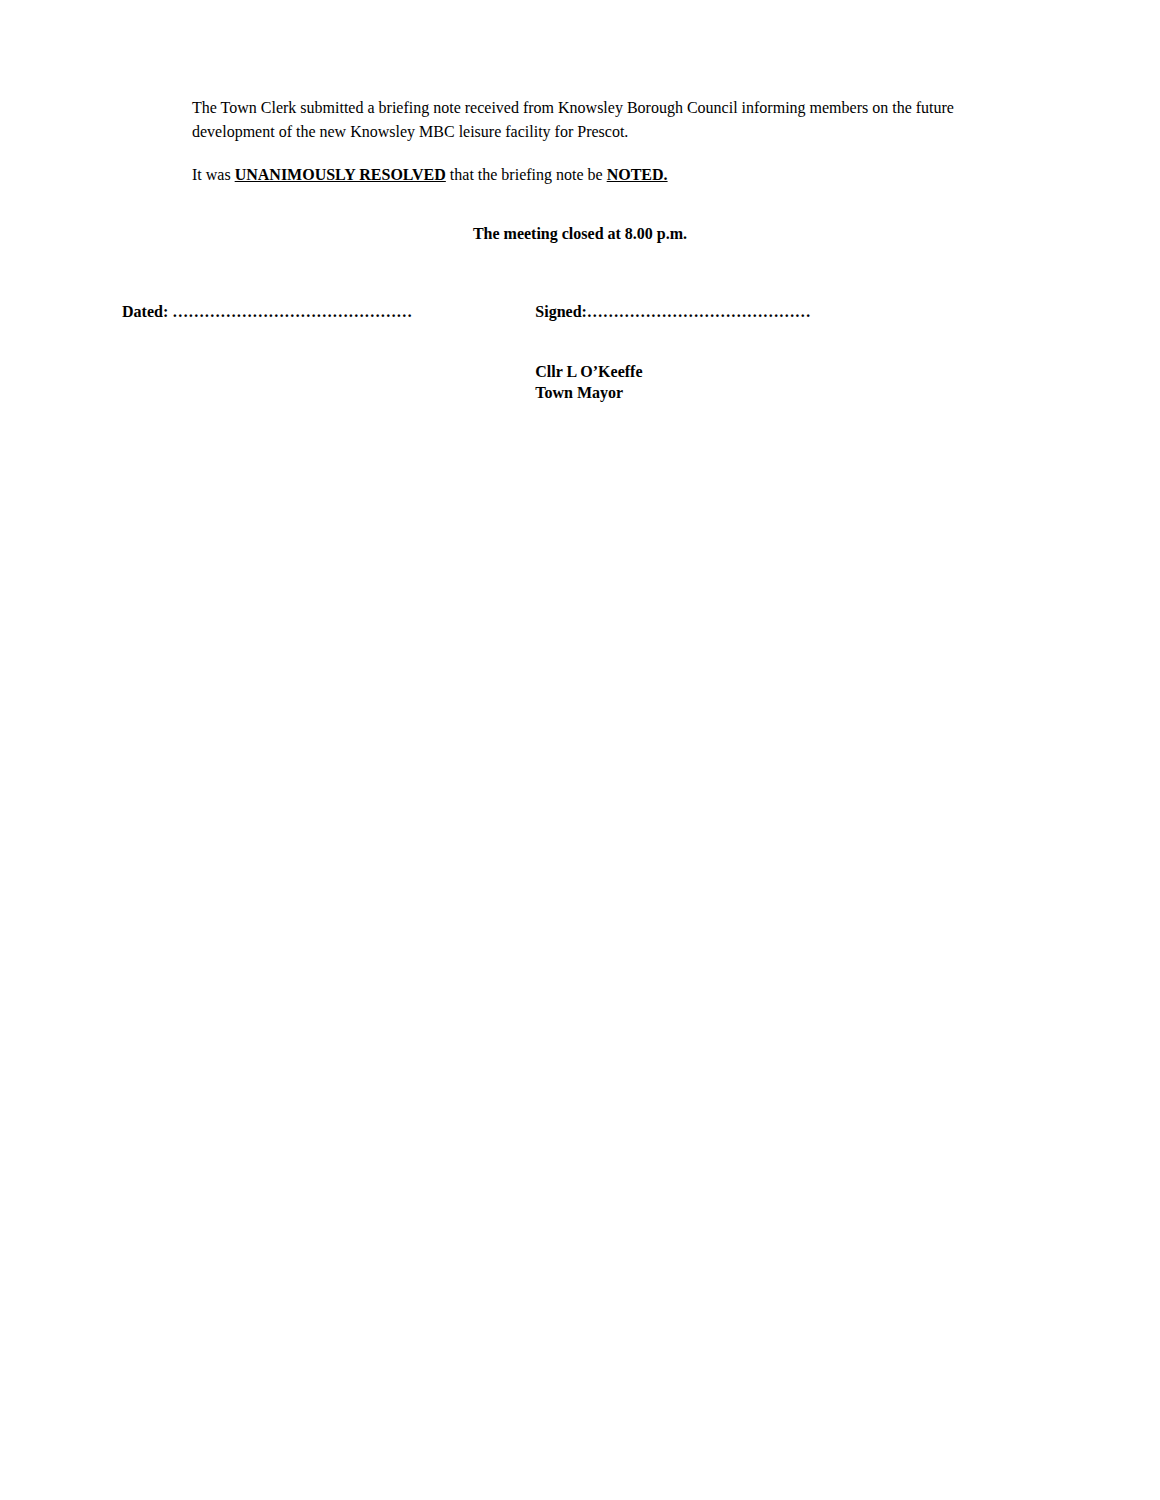The Town Clerk submitted a briefing note received from Knowsley Borough Council informing members on the future development of the new Knowsley MBC leisure facility for Prescot.
It was UNANIMOUSLY RESOLVED that the briefing note be NOTED.
The meeting closed at 8.00 p.m.
| Dated: ……………………………………… | Signed:…………………………………… |
| | Cllr L O’Keeffe Town Mayor |